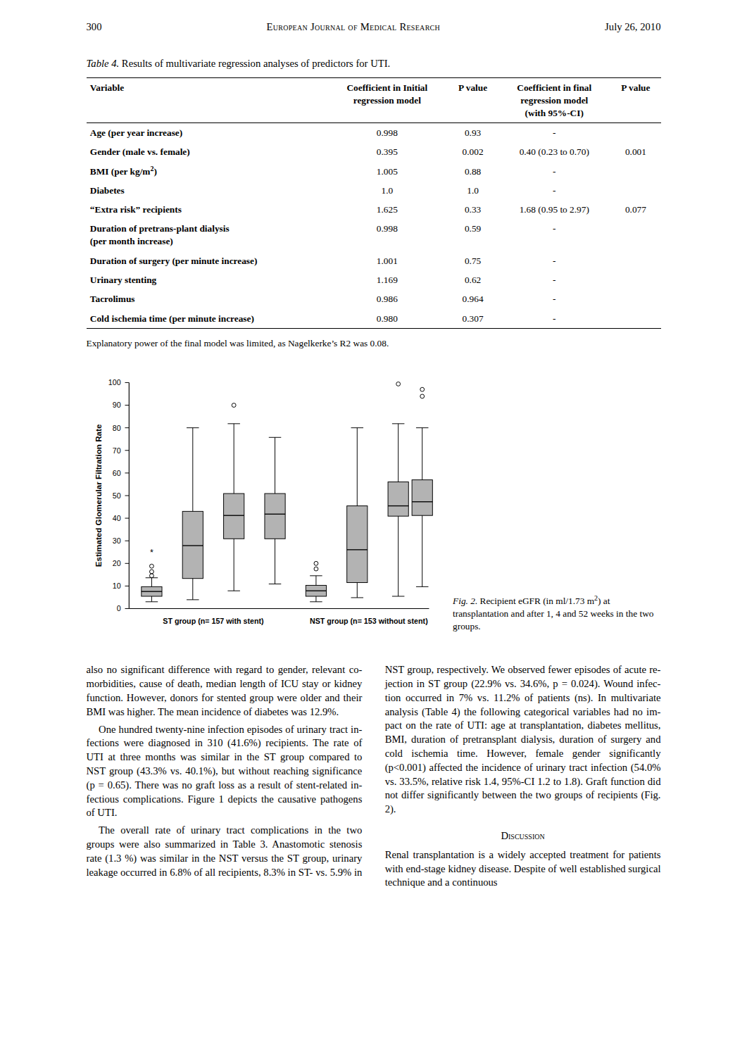300 European Journal of Medical Research July 26, 2010
Table 4. Results of multivariate regression analyses of predictors for UTI.
| Variable | Coefficient in Initial regression model | P value | Coefficient in final regression model (with 95%-CI) | P value |
| --- | --- | --- | --- | --- |
| Age (per year increase) | 0.998 | 0.93 | - | |
| Gender (male vs. female) | 0.395 | 0.002 | 0.40 (0.23 to 0.70) | 0.001 |
| BMI (per kg/m 2 ) | 1.005 | 0.88 | - | |
| Diabetes | 1.0 | 1.0 | - | |
| “Extra risk” recipients | 1.625 | 0.33 | 1.68 (0.95 to 2.97) | 0.077 |
| Duration of pretrans-plant dialysis (per month increase) | 0.998 | 0.59 | - | |
| Duration of surgery (per minute increase) | 1.001 | 0.75 | - | |
| Urinary stenting | 1.169 | 0.62 | - | |
| Tacrolimus | 0.986 | 0.964 | - | |
| Cold ischemia time (per minute increase) | 0.980 | 0.307 | - | |
Explanatory power of the final model was limited, as Nagelkerke’s R2 was 0.08.
0 10 20 30 40 50 60 70 80 90 100 Estimated Glomerular Filtration Rate * ST group (n= 157 with stent) NST group (n= 153 without stent)
Fig. 2. Recipient eGFR (in ml/1.73 m2) at transplantation and after 1, 4 and 52 weeks in the two groups.
also no significant difference with regard to gender, relevant co-morbidities, cause of death, median length of ICU stay or kidney function. However, donors for stented group were older and their BMI was higher. The mean incidence of diabetes was 12.9%.
One hundred twenty-nine infection episodes of urinary tract infections were diagnosed in 310 (41.6%) recipients. The rate of UTI at three months was similar in the ST group compared to NST group (43.3% vs. 40.1%), but without reaching significance (p = 0.65). There was no graft loss as a result of stent-related infectious complications. Figure 1 depicts the causative pathogens of UTI.
The overall rate of urinary tract complications in the two groups were also summarized in Table 3. Anastomotic stenosis rate (1.3 %) was similar in the NST versus the ST group, urinary leakage occurred in 6.8% of all recipients, 8.3% in ST- vs. 5.9% in NST group, respectively. We observed fewer episodes of acute rejection in ST group (22.9% vs. 34.6%, p = 0.024). Wound infection occurred in 7% vs. 11.2% of patients (ns). In multivariate analysis (Table 4) the following categorical variables had no impact on the rate of UTI: age at transplantation, diabetes mellitus, BMI, duration of pretransplant dialysis, duration of surgery and cold ischemia time. However, female gender significantly (p<0.001) affected the incidence of urinary tract infection (54.0% vs. 33.5%, relative risk 1.4, 95%-CI 1.2 to 1.8). Graft function did not differ significantly between the two groups of recipients (Fig. 2).
Discussion
Renal transplantation is a widely accepted treatment for patients with end-stage kidney disease. Despite of well established surgical technique and a continuous